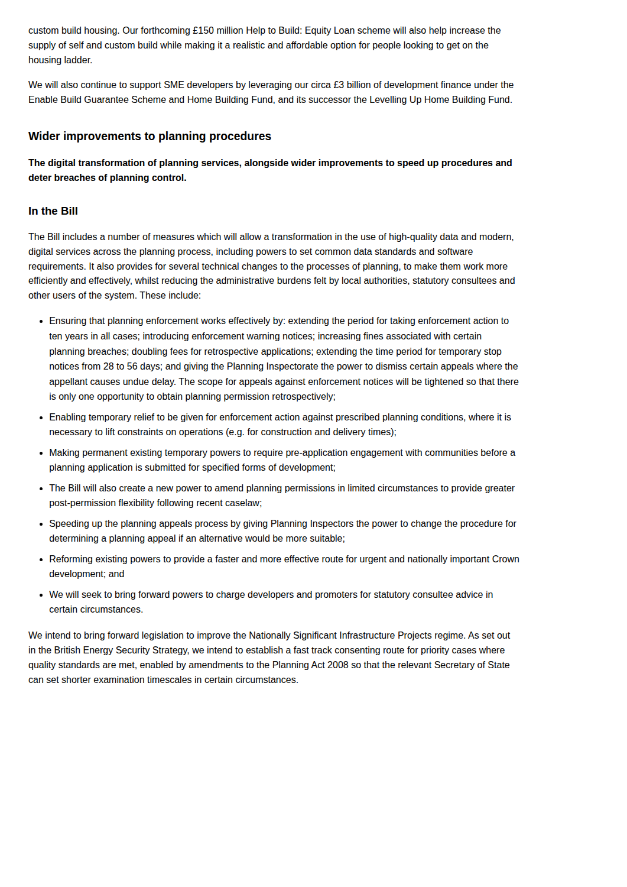custom build housing. Our forthcoming £150 million Help to Build: Equity Loan scheme will also help increase the supply of self and custom build while making it a realistic and affordable option for people looking to get on the housing ladder.
We will also continue to support SME developers by leveraging our circa £3 billion of development finance under the Enable Build Guarantee Scheme and Home Building Fund, and its successor the Levelling Up Home Building Fund.
Wider improvements to planning procedures
The digital transformation of planning services, alongside wider improvements to speed up procedures and deter breaches of planning control.
In the Bill
The Bill includes a number of measures which will allow a transformation in the use of high-quality data and modern, digital services across the planning process, including powers to set common data standards and software requirements. It also provides for several technical changes to the processes of planning, to make them work more efficiently and effectively, whilst reducing the administrative burdens felt by local authorities, statutory consultees and other users of the system. These include:
Ensuring that planning enforcement works effectively by: extending the period for taking enforcement action to ten years in all cases; introducing enforcement warning notices; increasing fines associated with certain planning breaches; doubling fees for retrospective applications; extending the time period for temporary stop notices from 28 to 56 days; and giving the Planning Inspectorate the power to dismiss certain appeals where the appellant causes undue delay. The scope for appeals against enforcement notices will be tightened so that there is only one opportunity to obtain planning permission retrospectively;
Enabling temporary relief to be given for enforcement action against prescribed planning conditions, where it is necessary to lift constraints on operations (e.g. for construction and delivery times);
Making permanent existing temporary powers to require pre-application engagement with communities before a planning application is submitted for specified forms of development;
The Bill will also create a new power to amend planning permissions in limited circumstances to provide greater post-permission flexibility following recent caselaw;
Speeding up the planning appeals process by giving Planning Inspectors the power to change the procedure for determining a planning appeal if an alternative would be more suitable;
Reforming existing powers to provide a faster and more effective route for urgent and nationally important Crown development; and
We will seek to bring forward powers to charge developers and promoters for statutory consultee advice in certain circumstances.
We intend to bring forward legislation to improve the Nationally Significant Infrastructure Projects regime. As set out in the British Energy Security Strategy, we intend to establish a fast track consenting route for priority cases where quality standards are met, enabled by amendments to the Planning Act 2008 so that the relevant Secretary of State can set shorter examination timescales in certain circumstances.